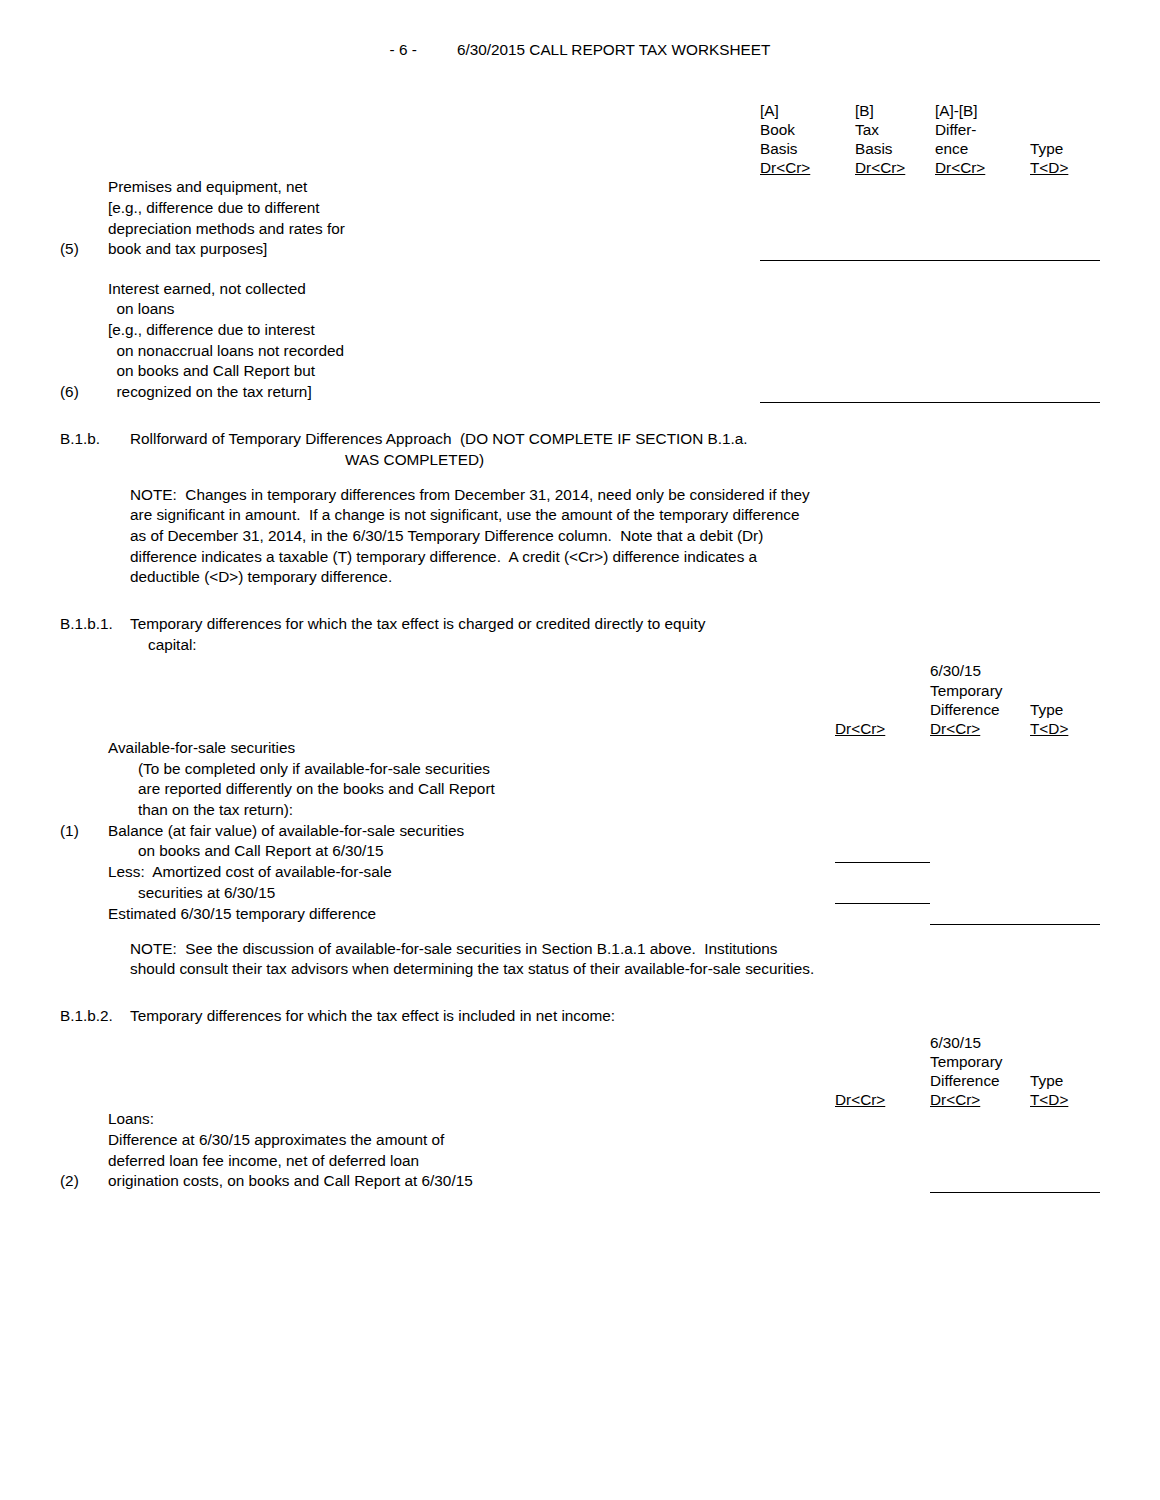- 6 -6/30/2015 CALL REPORT TAX WORKSHEET
| | | [A] Book Basis Dr<Cr> | [B] Tax Basis Dr<Cr> | [A]-[B] Differ- ence Dr<Cr> | Type T<D> |
| (5) | Premises and equipment, net [e.g., difference due to different depreciation methods and rates for book and tax purposes] | | | | |
| (6) | Interest earned, not collected on loans [e.g., difference due to interest on nonaccrual loans not recorded on books and Call Report but recognized on the tax return] | | | | |
B.1.b. Rollforward of Temporary Differences Approach (DO NOT COMPLETE IF SECTION B.1.a.
WAS COMPLETED)
NOTE: Changes in temporary differences from December 31, 2014, need only be considered if they
are significant in amount. If a change is not significant, use the amount of the temporary difference
as of December 31, 2014, in the 6/30/15 Temporary Difference column. Note that a debit (Dr)
difference indicates a taxable (T) temporary difference. A credit (<Cr>) difference indicates a
deductible (<D>) temporary difference.
B.1.b.1. Temporary differences for which the tax effect is charged or credited directly to equity
capital:
| | | Dr<Cr> | 6/30/15 Temporary Difference Dr<Cr> | Type T<D> |
| (1) | Available-for-sale securities (To be completed only if available-for-sale securities are reported differently on the books and Call Report than on the tax return): Balance (at fair value) of available-for-sale securities | | | |
| | on books and Call Report at 6/30/15 | | | |
| | Less: Amortized cost of available-for-sale | | | |
| | securities at 6/30/15 | | | |
| | Estimated 6/30/15 temporary difference | | | |
NOTE: See the discussion of available-for-sale securities in Section B.1.a.1 above. Institutions
should consult their tax advisors when determining the tax status of their available-for-sale securities.
B.1.b.2. Temporary differences for which the tax effect is included in net income:
| | | Dr<Cr> | 6/30/15 Temporary Difference Dr<Cr> | Type T<D> |
| (2) | Loans: Difference at 6/30/15 approximates the amount of deferred loan fee income, net of deferred loan origination costs, on books and Call Report at 6/30/15 | | | |